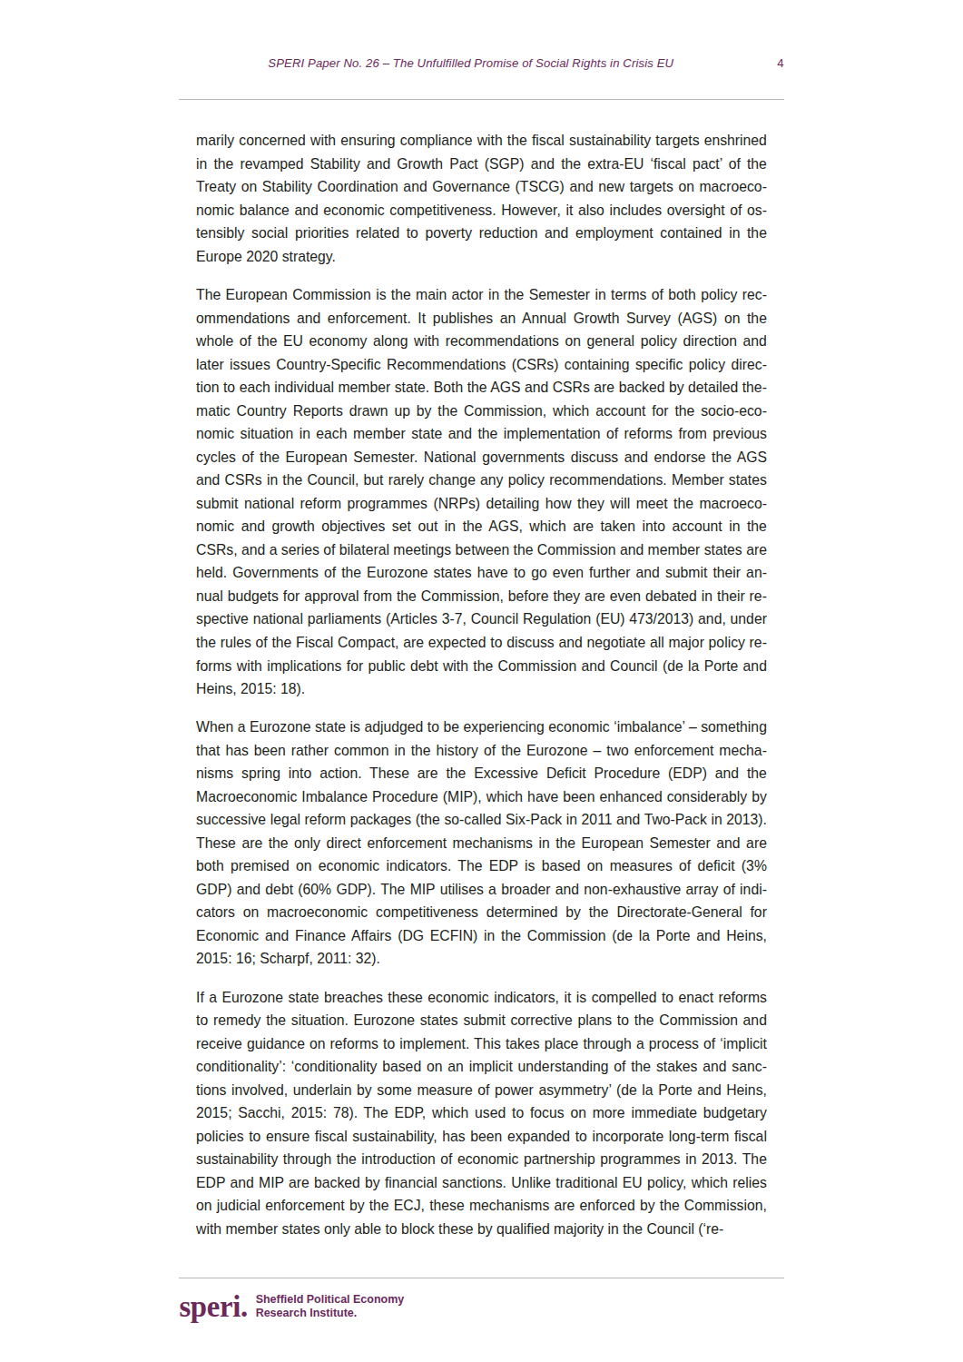SPERI Paper No. 26 – The Unfulfilled Promise of Social Rights in Crisis EU 4
marily concerned with ensuring compliance with the fiscal sustainability targets enshrined in the revamped Stability and Growth Pact (SGP) and the extra-EU ‘fiscal pact’ of the Treaty on Stability Coordination and Governance (TSCG) and new targets on macroeconomic balance and economic competitiveness. However, it also includes oversight of ostensibly social priorities related to poverty reduction and employment contained in the Europe 2020 strategy.
The European Commission is the main actor in the Semester in terms of both policy recommendations and enforcement. It publishes an Annual Growth Survey (AGS) on the whole of the EU economy along with recommendations on general policy direction and later issues Country-Specific Recommendations (CSRs) containing specific policy direction to each individual member state. Both the AGS and CSRs are backed by detailed thematic Country Reports drawn up by the Commission, which account for the socio-economic situation in each member state and the implementation of reforms from previous cycles of the European Semester. National governments discuss and endorse the AGS and CSRs in the Council, but rarely change any policy recommendations. Member states submit national reform programmes (NRPs) detailing how they will meet the macroeconomic and growth objectives set out in the AGS, which are taken into account in the CSRs, and a series of bilateral meetings between the Commission and member states are held. Governments of the Eurozone states have to go even further and submit their annual budgets for approval from the Commission, before they are even debated in their respective national parliaments (Articles 3-7, Council Regulation (EU) 473/2013) and, under the rules of the Fiscal Compact, are expected to discuss and negotiate all major policy reforms with implications for public debt with the Commission and Council (de la Porte and Heins, 2015: 18).
When a Eurozone state is adjudged to be experiencing economic ‘imbalance’ – something that has been rather common in the history of the Eurozone – two enforcement mechanisms spring into action. These are the Excessive Deficit Procedure (EDP) and the Macroeconomic Imbalance Procedure (MIP), which have been enhanced considerably by successive legal reform packages (the so-called Six-Pack in 2011 and Two-Pack in 2013). These are the only direct enforcement mechanisms in the European Semester and are both premised on economic indicators. The EDP is based on measures of deficit (3% GDP) and debt (60% GDP). The MIP utilises a broader and non-exhaustive array of indicators on macroeconomic competitiveness determined by the Directorate-General for Economic and Finance Affairs (DG ECFIN) in the Commission (de la Porte and Heins, 2015: 16; Scharpf, 2011: 32).
If a Eurozone state breaches these economic indicators, it is compelled to enact reforms to remedy the situation. Eurozone states submit corrective plans to the Commission and receive guidance on reforms to implement. This takes place through a process of ‘implicit conditionality’: ‘conditionality based on an implicit understanding of the stakes and sanctions involved, underlain by some measure of power asymmetry’ (de la Porte and Heins, 2015; Sacchi, 2015: 78). The EDP, which used to focus on more immediate budgetary policies to ensure fiscal sustainability, has been expanded to incorporate long-term fiscal sustainability through the introduction of economic partnership programmes in 2013. The EDP and MIP are backed by financial sanctions. Unlike traditional EU policy, which relies on judicial enforcement by the ECJ, these mechanisms are enforced by the Commission, with member states only able to block these by qualified majority in the Council (‘re-
speri. Sheffield Political Economy
Research Institute.